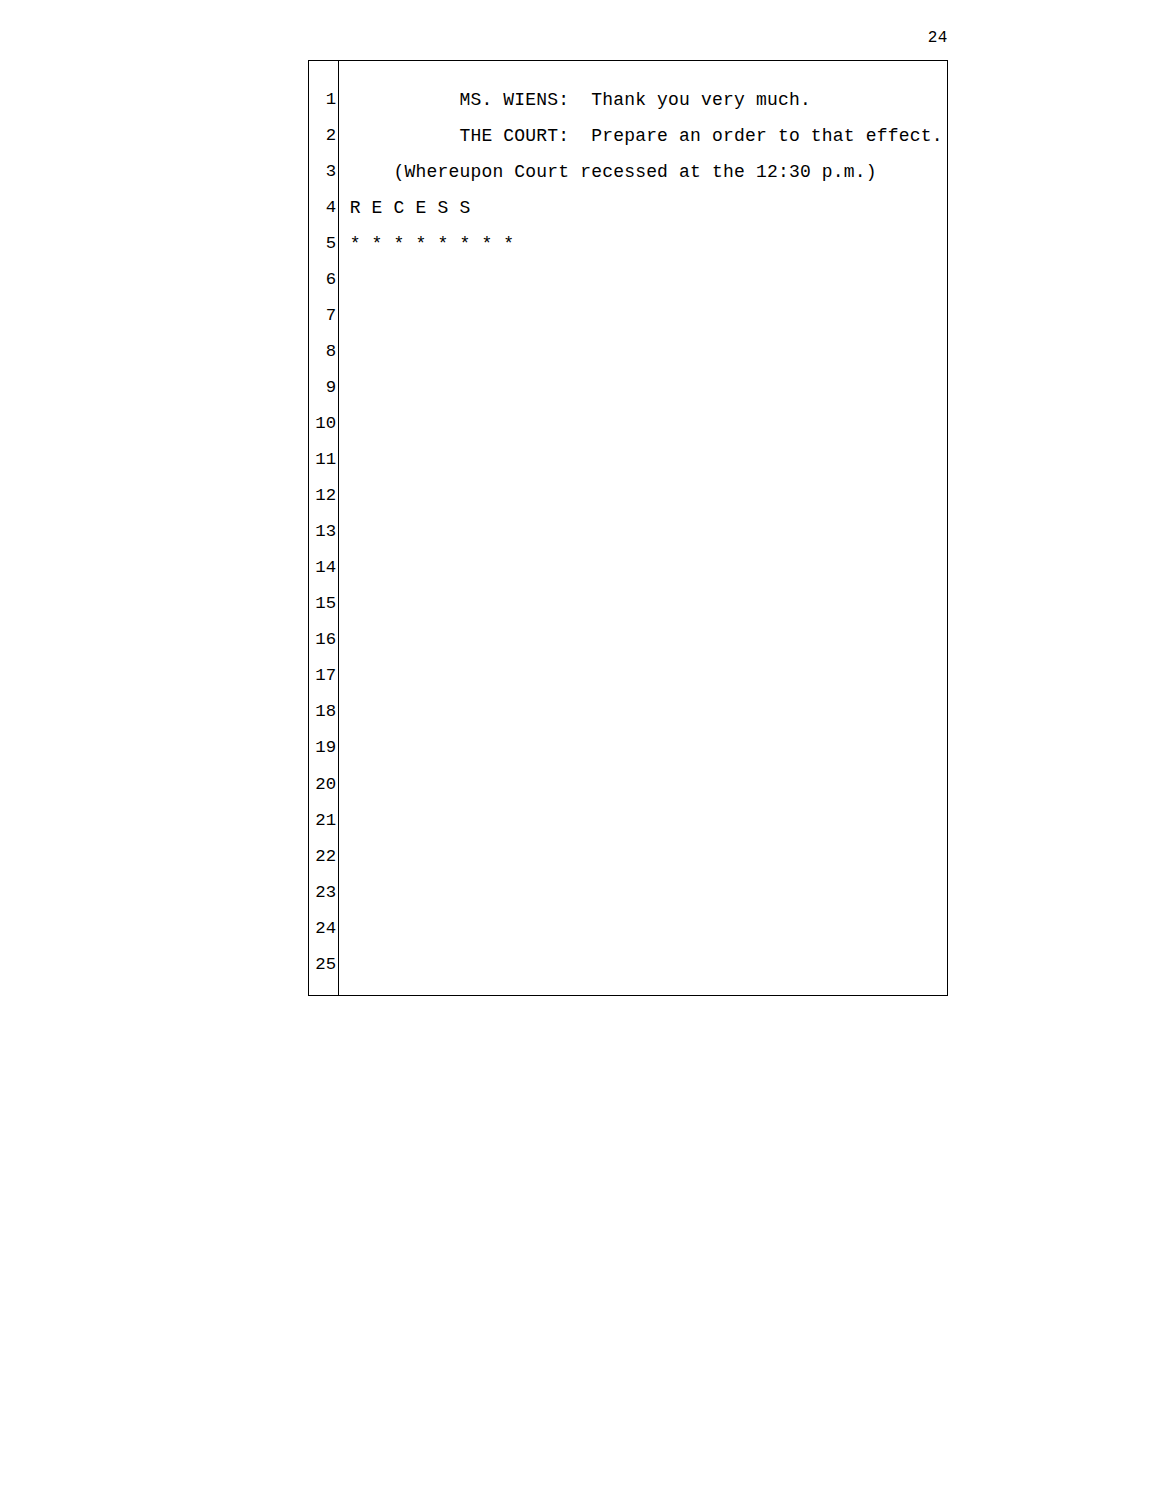24
1 MS. WIENS: Thank you very much.
2 THE COURT: Prepare an order to that effect.
3 (Whereupon Court recessed at the 12:30 p.m.)
4 R E C E S S
5* * * * * * * *
6
7
8
9
10
11
12
13
14
15
16
17
18
19
20
21
22
23
24
25